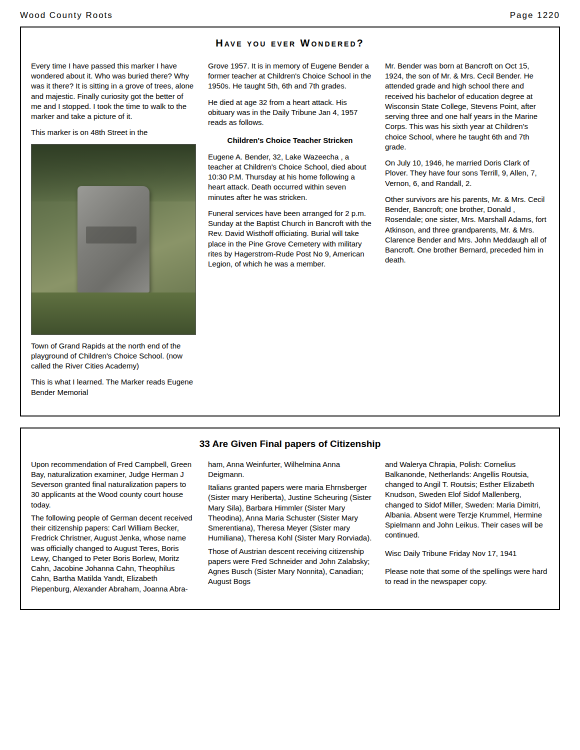Wood County Roots Page 1220
Have you ever Wondered?
Every time I have passed this marker I have wondered about it. Who was buried there? Why was it there? It is sitting in a grove of trees, alone and majestic. Finally curiosity got the better of me and I stopped. I took the time to walk to the marker and take a picture of it.
This marker is on 48th Street in the
Town of Grand Rapids at the north end of the playground of Children's Choice School. (now called the River Cities Academy)
This is what I learned. The Marker reads Eugene Bender Memorial
Grove 1957. It is in memory of Eugene Bender a former teacher at Children's Choice School in the 1950s. He taught 5th, 6th and 7th grades.
He died at age 32 from a heart attack. His obituary was in the Daily Tribune Jan 4, 1957 reads as follows.
Children's Choice Teacher Stricken
Eugene A. Bender, 32, Lake Wazeecha , a teacher at Children's Choice School, died about 10:30 P.M. Thursday at his home following a heart attack. Death occurred within seven minutes after he was stricken.
Funeral services have been arranged for 2 p.m. Sunday at the Baptist Church in Bancroft with the Rev. David Wisthoff officiating. Burial will take place in the Pine Grove Cemetery with military rites by Hagerstrom-Rude Post No 9, American Legion, of which he was a member.
Mr. Bender was born at Bancroft on Oct 15, 1924, the son of Mr. & Mrs. Cecil Bender. He attended grade and high school there and received his bachelor of education degree at Wisconsin State College, Stevens Point, after serving three and one half years in the Marine Corps. This was his sixth year at Children's choice School, where he taught 6th and 7th grade.
On July 10, 1946, he married Doris Clark of Plover. They have four sons Terrill, 9, Allen, 7, Vernon, 6, and Randall, 2.
Other survivors are his parents, Mr. & Mrs. Cecil Bender, Bancroft; one brother, Donald , Rosendale; one sister, Mrs. Marshall Adams, fort Atkinson, and three grandparents, Mr. & Mrs. Clarence Bender and Mrs. John Meddaugh all of Bancroft. One brother Bernard, preceded him in death.
33 Are Given Final papers of Citizenship
Upon recommendation of Fred Campbell, Green Bay, naturalization examiner, Judge Herman J Severson granted final naturalization papers to 30 applicants at the Wood county court house today.
The following people of German decent received their citizenship papers: Carl William Becker, Fredrick Christner, August Jenka, whose name was officially changed to August Teres, Boris Lewy, Changed to Peter Boris Borlew, Moritz Cahn, Jacobine Johanna Cahn, Theophilus Cahn, Bartha Matilda Yandt, Elizabeth Piepenburg, Alexander Abraham, Joanna Abra-
ham, Anna Weinfurter, Wilhelmina Anna Deigmann.
Italians granted papers were maria Ehrnsberger (Sister mary Heriberta), Justine Scheuring (Sister Mary Sila), Barbara Himmler (Sister Mary Theodina), Anna Maria Schuster (Sister Mary Smerentiana), Theresa Meyer (Sister mary Humiliana), Theresa Kohl (Sister Mary Rorviada).
Those of Austrian descent receiving citizenship papers were Fred Schneider and John Zalabsky; Agnes Busch (Sister Mary Nonnita), Canadian; August Bogs
and Walerya Chrapia, Polish: Cornelius Balkanonde, Netherlands: Angellis Routsia, changed to Angil T. Routsis; Esther Elizabeth Knudson, Sweden Elof Sidof Mallenberg, changed to Sidof Miller, Sweden: Maria Dimitri, Albania. Absent were Terzje Krummel, Hermine Spielmann and John Leikus. Their cases will be continued.
Wisc Daily Tribune Friday Nov 17, 1941
Please note that some of the spellings were hard to read in the newspaper copy.